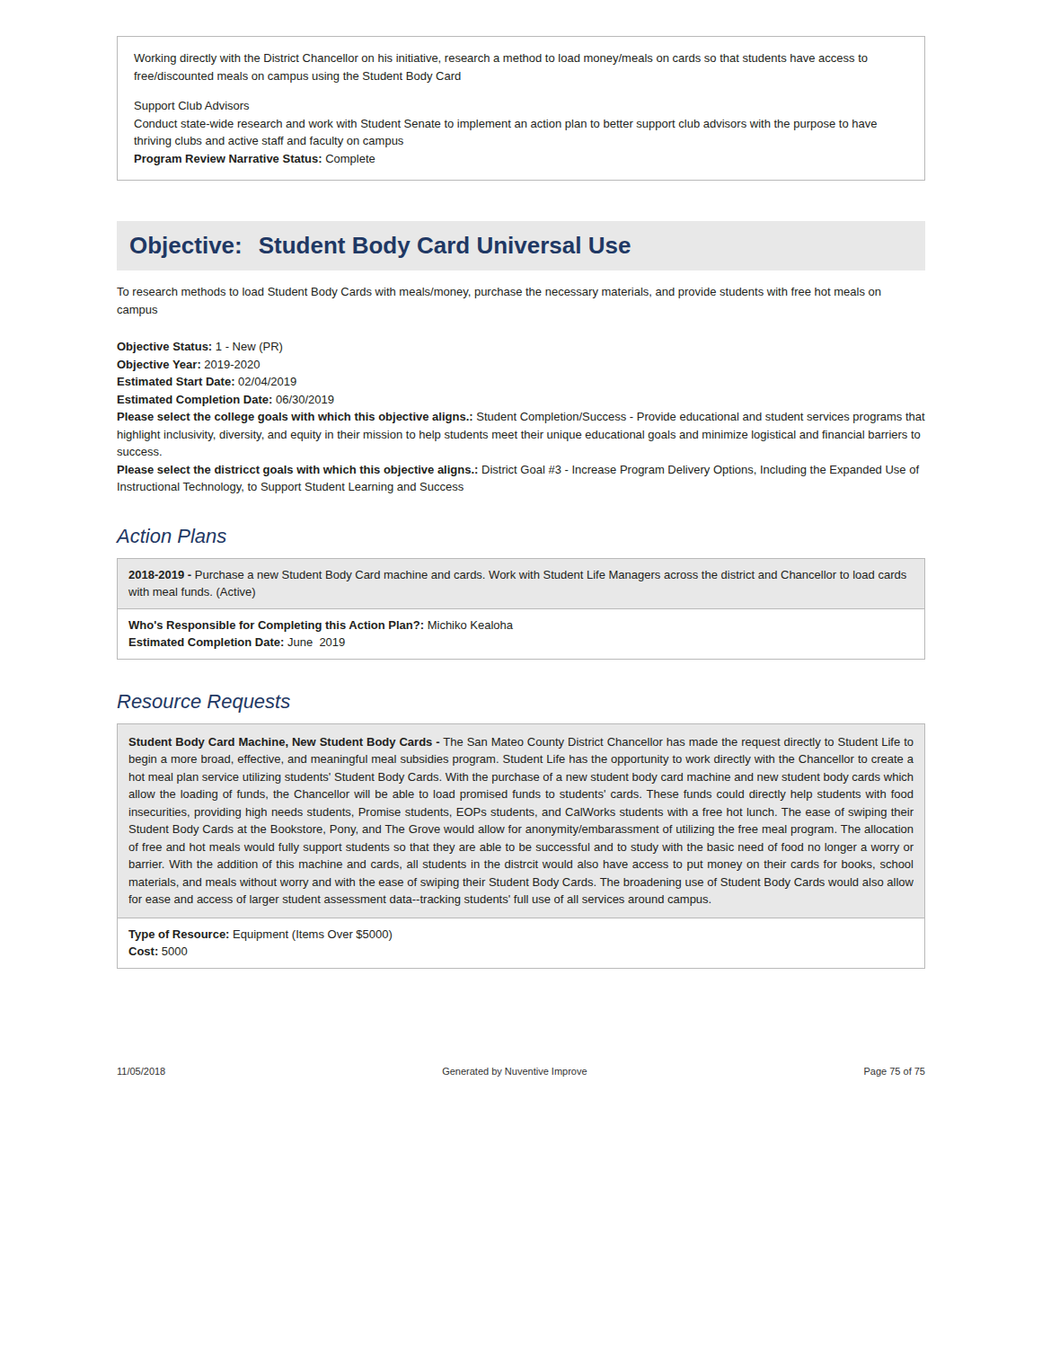Working directly with the District Chancellor on his initiative, research a method to load money/meals on cards so that students have access to free/discounted meals on campus using the Student Body Card
Support Club Advisors
Conduct state-wide research and work with Student Senate to implement an action plan to better support club advisors with the purpose to have thriving clubs and active staff and faculty on campus
Program Review Narrative Status: Complete
Objective: Student Body Card Universal Use
To research methods to load Student Body Cards with meals/money, purchase the necessary materials, and provide students with free hot meals on campus
Objective Status: 1 - New (PR)
Objective Year: 2019-2020
Estimated Start Date: 02/04/2019
Estimated Completion Date: 06/30/2019
Please select the college goals with which this objective aligns.: Student Completion/Success - Provide educational and student services programs that highlight inclusivity, diversity, and equity in their mission to help students meet their unique educational goals and minimize logistical and financial barriers to success.
Please select the districct goals with which this objective aligns.: District Goal #3 - Increase Program Delivery Options, Including the Expanded Use of Instructional Technology, to Support Student Learning and Success
Action Plans
2018-2019 - Purchase a new Student Body Card machine and cards. Work with Student Life Managers across the district and Chancellor to load cards with meal funds. (Active)
Who's Responsible for Completing this Action Plan?: Michiko Kealoha
Estimated Completion Date: June 2019
Resource Requests
Student Body Card Machine, New Student Body Cards - The San Mateo County District Chancellor has made the request directly to Student Life to begin a more broad, effective, and meaningful meal subsidies program. Student Life has the opportunity to work directly with the Chancellor to create a hot meal plan service utilizing students' Student Body Cards. With the purchase of a new student body card machine and new student body cards which allow the loading of funds, the Chancellor will be able to load promised funds to students' cards. These funds could directly help students with food insecurities, providing high needs students, Promise students, EOPs students, and CalWorks students with a free hot lunch. The ease of swiping their Student Body Cards at the Bookstore, Pony, and The Grove would allow for anonymity/embarassment of utilizing the free meal program. The allocation of free and hot meals would fully support students so that they are able to be successful and to study with the basic need of food no longer a worry or barrier. With the addition of this machine and cards, all students in the distrcit would also have access to put money on their cards for books, school materials, and meals without worry and with the ease of swiping their Student Body Cards. The broadening use of Student Body Cards would also allow for ease and access of larger student assessment data--tracking students' full use of all services around campus.
Type of Resource: Equipment (Items Over $5000)
Cost: 5000
11/05/2018
Generated by Nuventive Improve
Page 75 of 75